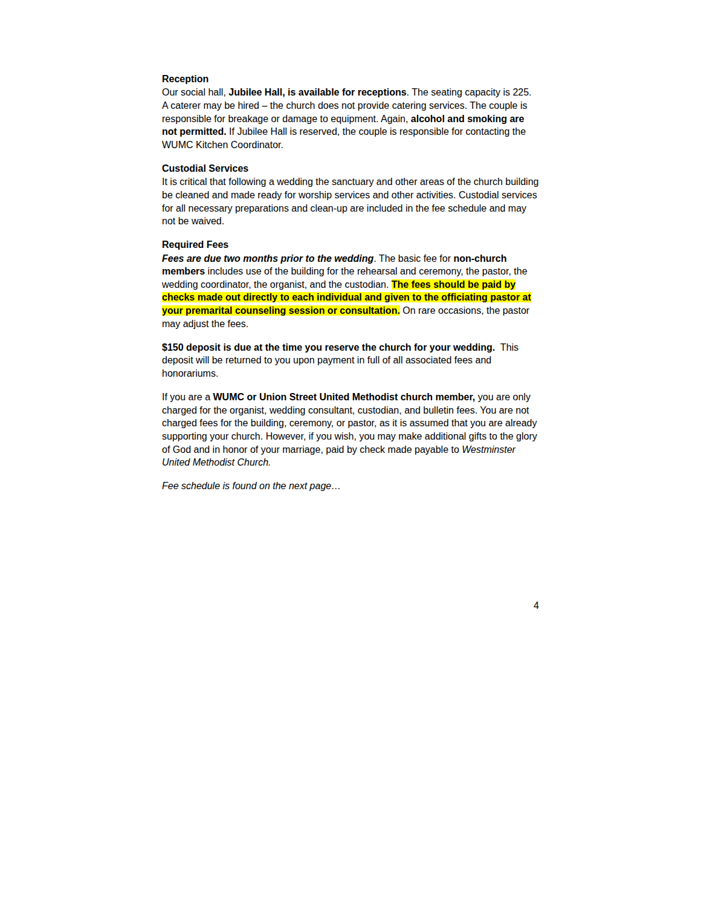Reception
Our social hall, Jubilee Hall, is available for receptions. The seating capacity is 225. A caterer may be hired – the church does not provide catering services. The couple is responsible for breakage or damage to equipment. Again, alcohol and smoking are not permitted. If Jubilee Hall is reserved, the couple is responsible for contacting the WUMC Kitchen Coordinator.
Custodial Services
It is critical that following a wedding the sanctuary and other areas of the church building be cleaned and made ready for worship services and other activities. Custodial services for all necessary preparations and clean-up are included in the fee schedule and may not be waived.
Required Fees
Fees are due two months prior to the wedding. The basic fee for non-church members includes use of the building for the rehearsal and ceremony, the pastor, the wedding coordinator, the organist, and the custodian. The fees should be paid by checks made out directly to each individual and given to the officiating pastor at your premarital counseling session or consultation. On rare occasions, the pastor may adjust the fees.
$150 deposit is due at the time you reserve the church for your wedding. This deposit will be returned to you upon payment in full of all associated fees and honorariums.
If you are a WUMC or Union Street United Methodist church member, you are only charged for the organist, wedding consultant, custodian, and bulletin fees. You are not charged fees for the building, ceremony, or pastor, as it is assumed that you are already supporting your church. However, if you wish, you may make additional gifts to the glory of God and in honor of your marriage, paid by check made payable to Westminster United Methodist Church.
Fee schedule is found on the next page…
4